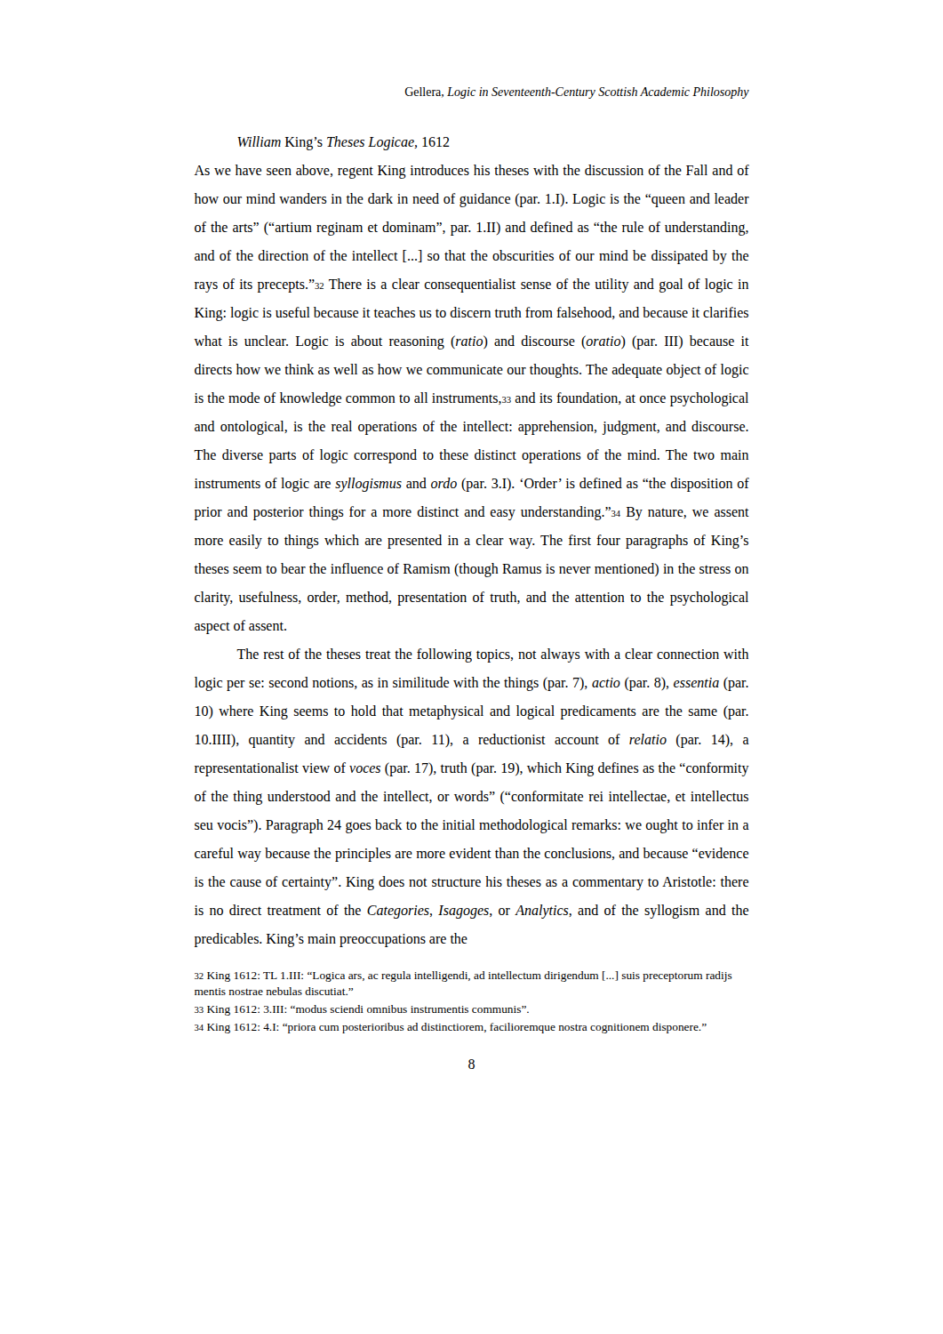Gellera, Logic in Seventeenth-Century Scottish Academic Philosophy
William King’s Theses Logicae, 1612
As we have seen above, regent King introduces his theses with the discussion of the Fall and of how our mind wanders in the dark in need of guidance (par. 1.I). Logic is the “queen and leader of the arts” (“artium reginam et dominam”, par. 1.II) and defined as “the rule of understanding, and of the direction of the intellect [...] so that the obscurities of our mind be dissipated by the rays of its precepts.”32 There is a clear consequentialist sense of the utility and goal of logic in King: logic is useful because it teaches us to discern truth from falsehood, and because it clarifies what is unclear. Logic is about reasoning (ratio) and discourse (oratio) (par. III) because it directs how we think as well as how we communicate our thoughts. The adequate object of logic is the mode of knowledge common to all instruments,33 and its foundation, at once psychological and ontological, is the real operations of the intellect: apprehension, judgment, and discourse. The diverse parts of logic correspond to these distinct operations of the mind. The two main instruments of logic are syllogismus and ordo (par. 3.I). ‘Order’ is defined as “the disposition of prior and posterior things for a more distinct and easy understanding.”34 By nature, we assent more easily to things which are presented in a clear way. The first four paragraphs of King’s theses seem to bear the influence of Ramism (though Ramus is never mentioned) in the stress on clarity, usefulness, order, method, presentation of truth, and the attention to the psychological aspect of assent.
The rest of the theses treat the following topics, not always with a clear connection with logic per se: second notions, as in similitude with the things (par. 7), actio (par. 8), essentia (par. 10) where King seems to hold that metaphysical and logical predicaments are the same (par. 10.IIII), quantity and accidents (par. 11), a reductionist account of relatio (par. 14), a representationalist view of voces (par. 17), truth (par. 19), which King defines as the “conformity of the thing understood and the intellect, or words” (“conformitate rei intellectae, et intellectus seu vocis”). Paragraph 24 goes back to the initial methodological remarks: we ought to infer in a careful way because the principles are more evident than the conclusions, and because “evidence is the cause of certainty”. King does not structure his theses as a commentary to Aristotle: there is no direct treatment of the Categories, Isagoges, or Analytics, and of the syllogism and the predicables. King’s main preoccupations are the
32 King 1612: TL 1.III: “Logica ars, ac regula intelligendi, ad intellectum dirigendum [...] suis preceptorum radijs mentis nostrae nebulas discutiat.”
33 King 1612: 3.III: “modus sciendi omnibus instrumentis communis”.
34 King 1612: 4.I: “priora cum posterioribus ad distinctiorem, facilioremque nostra cognitionem disponere.”
8